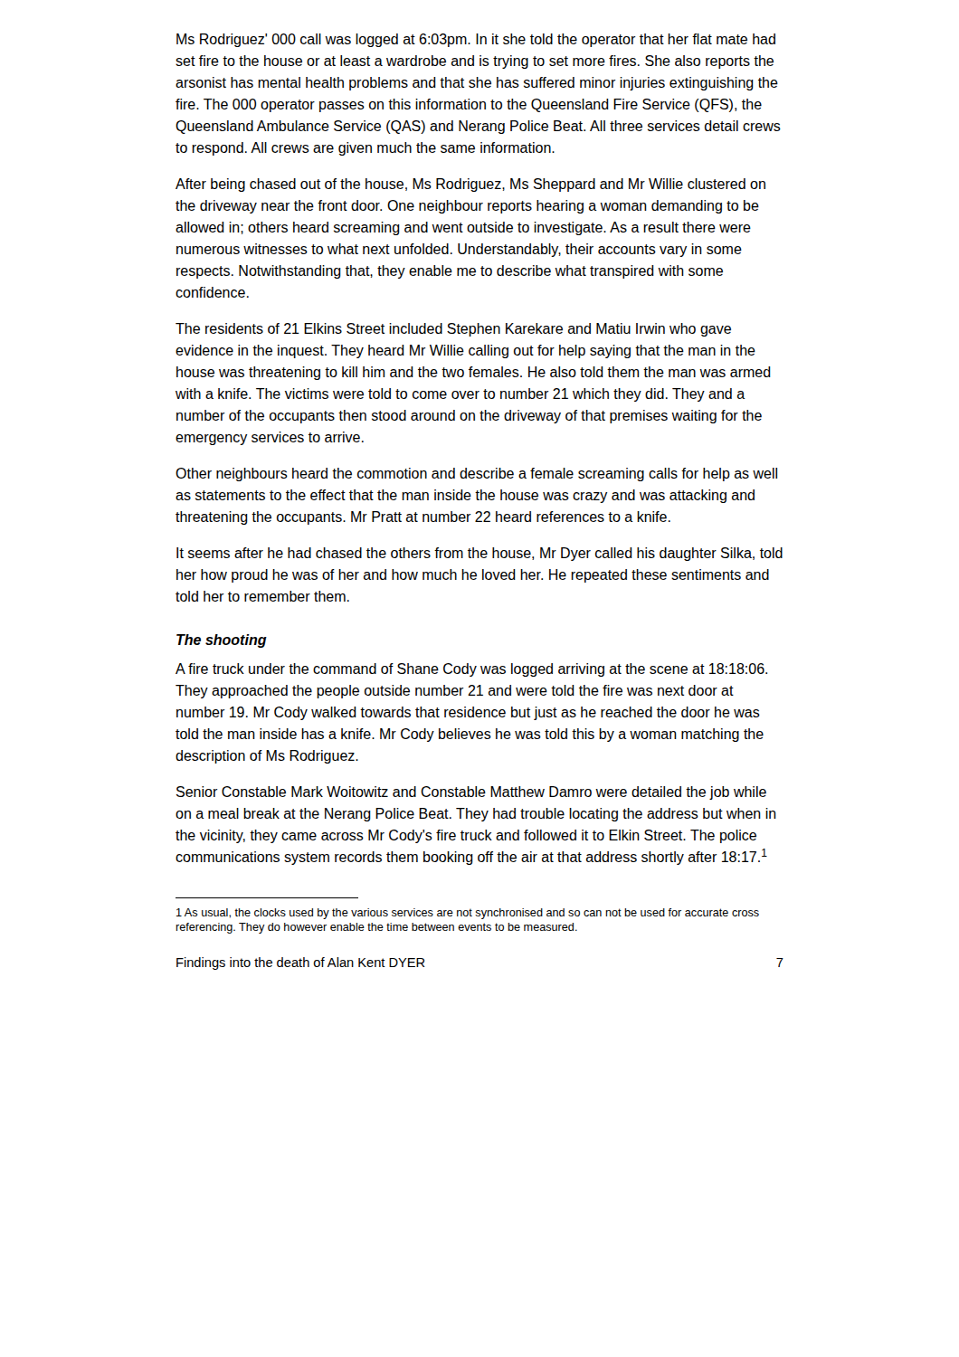Ms Rodriguez' 000 call was logged at 6:03pm. In it she told the operator that her flat mate had set fire to the house or at least a wardrobe and is trying to set more fires. She also reports the arsonist has mental health problems and that she has suffered minor injuries extinguishing the fire. The 000 operator passes on this information to the Queensland Fire Service (QFS), the Queensland Ambulance Service (QAS) and Nerang Police Beat. All three services detail crews to respond. All crews are given much the same information.
After being chased out of the house, Ms Rodriguez, Ms Sheppard and Mr Willie clustered on the driveway near the front door. One neighbour reports hearing a woman demanding to be allowed in; others heard screaming and went outside to investigate. As a result there were numerous witnesses to what next unfolded. Understandably, their accounts vary in some respects. Notwithstanding that, they enable me to describe what transpired with some confidence.
The residents of 21 Elkins Street included Stephen Karekare and Matiu Irwin who gave evidence in the inquest. They heard Mr Willie calling out for help saying that the man in the house was threatening to kill him and the two females. He also told them the man was armed with a knife. The victims were told to come over to number 21 which they did. They and a number of the occupants then stood around on the driveway of that premises waiting for the emergency services to arrive.
Other neighbours heard the commotion and describe a female screaming calls for help as well as statements to the effect that the man inside the house was crazy and was attacking and threatening the occupants. Mr Pratt at number 22 heard references to a knife.
It seems after he had chased the others from the house, Mr Dyer called his daughter Silka, told her how proud he was of her and how much he loved her. He repeated these sentiments and told her to remember them.
The shooting
A fire truck under the command of Shane Cody was logged arriving at the scene at 18:18:06. They approached the people outside number 21 and were told the fire was next door at number 19. Mr Cody walked towards that residence but just as he reached the door he was told the man inside has a knife. Mr Cody believes he was told this by a woman matching the description of Ms Rodriguez.
Senior Constable Mark Woitowitz and Constable Matthew Damro were detailed the job while on a meal break at the Nerang Police Beat. They had trouble locating the address but when in the vicinity, they came across Mr Cody's fire truck and followed it to Elkin Street. The police communications system records them booking off the air at that address shortly after 18:17.1
1 As usual, the clocks used by the various services are not synchronised and so can not be used for accurate cross referencing. They do however enable the time between events to be measured.
Findings into the death of Alan Kent DYER 7